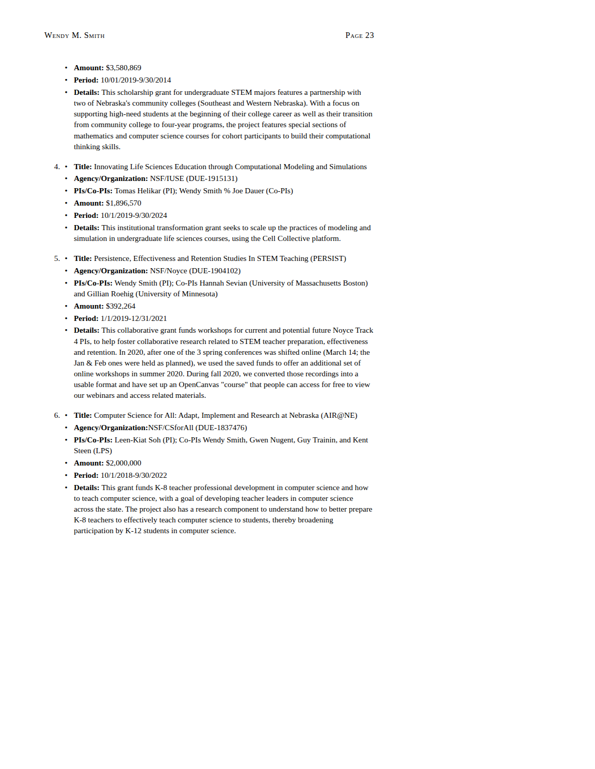Wendy M. Smith Page 23
Amount: $3,580,869
Period: 10/01/2019-9/30/2014
Details: This scholarship grant for undergraduate STEM majors features a partnership with two of Nebraska's community colleges (Southeast and Western Nebraska). With a focus on supporting high-need students at the beginning of their college career as well as their transition from community college to four-year programs, the project features special sections of mathematics and computer science courses for cohort participants to build their computational thinking skills.
Title: Innovating Life Sciences Education through Computational Modeling and Simulations
Agency/Organization: NSF/IUSE (DUE-1915131)
PIs/Co-PIs: Tomas Helikar (PI); Wendy Smith % Joe Dauer (Co-PIs)
Amount: $1,896,570
Period: 10/1/2019-9/30/2024
Details: This institutional transformation grant seeks to scale up the practices of modeling and simulation in undergraduate life sciences courses, using the Cell Collective platform.
Title: Persistence, Effectiveness and Retention Studies In STEM Teaching (PERSIST)
Agency/Organization: NSF/Noyce (DUE-1904102)
PIs/Co-PIs: Wendy Smith (PI); Co-PIs Hannah Sevian (University of Massachusetts Boston) and Gillian Roehig (University of Minnesota)
Amount: $392,264
Period: 1/1/2019-12/31/2021
Details: This collaborative grant funds workshops for current and potential future Noyce Track 4 PIs, to help foster collaborative research related to STEM teacher preparation, effectiveness and retention. In 2020, after one of the 3 spring conferences was shifted online (March 14; the Jan & Feb ones were held as planned), we used the saved funds to offer an additional set of online workshops in summer 2020. During fall 2020, we converted those recordings into a usable format and have set up an OpenCanvas "course" that people can access for free to view our webinars and access related materials.
Title: Computer Science for All: Adapt, Implement and Research at Nebraska (AIR@NE)
Agency/Organization: NSF/CSforAll (DUE-1837476)
PIs/Co-PIs: Leen-Kiat Soh (PI); Co-PIs Wendy Smith, Gwen Nugent, Guy Trainin, and Kent Steen (LPS)
Amount: $2,000,000
Period: 10/1/2018-9/30/2022
Details: This grant funds K-8 teacher professional development in computer science and how to teach computer science, with a goal of developing teacher leaders in computer science across the state. The project also has a research component to understand how to better prepare K-8 teachers to effectively teach computer science to students, thereby broadening participation by K-12 students in computer science.